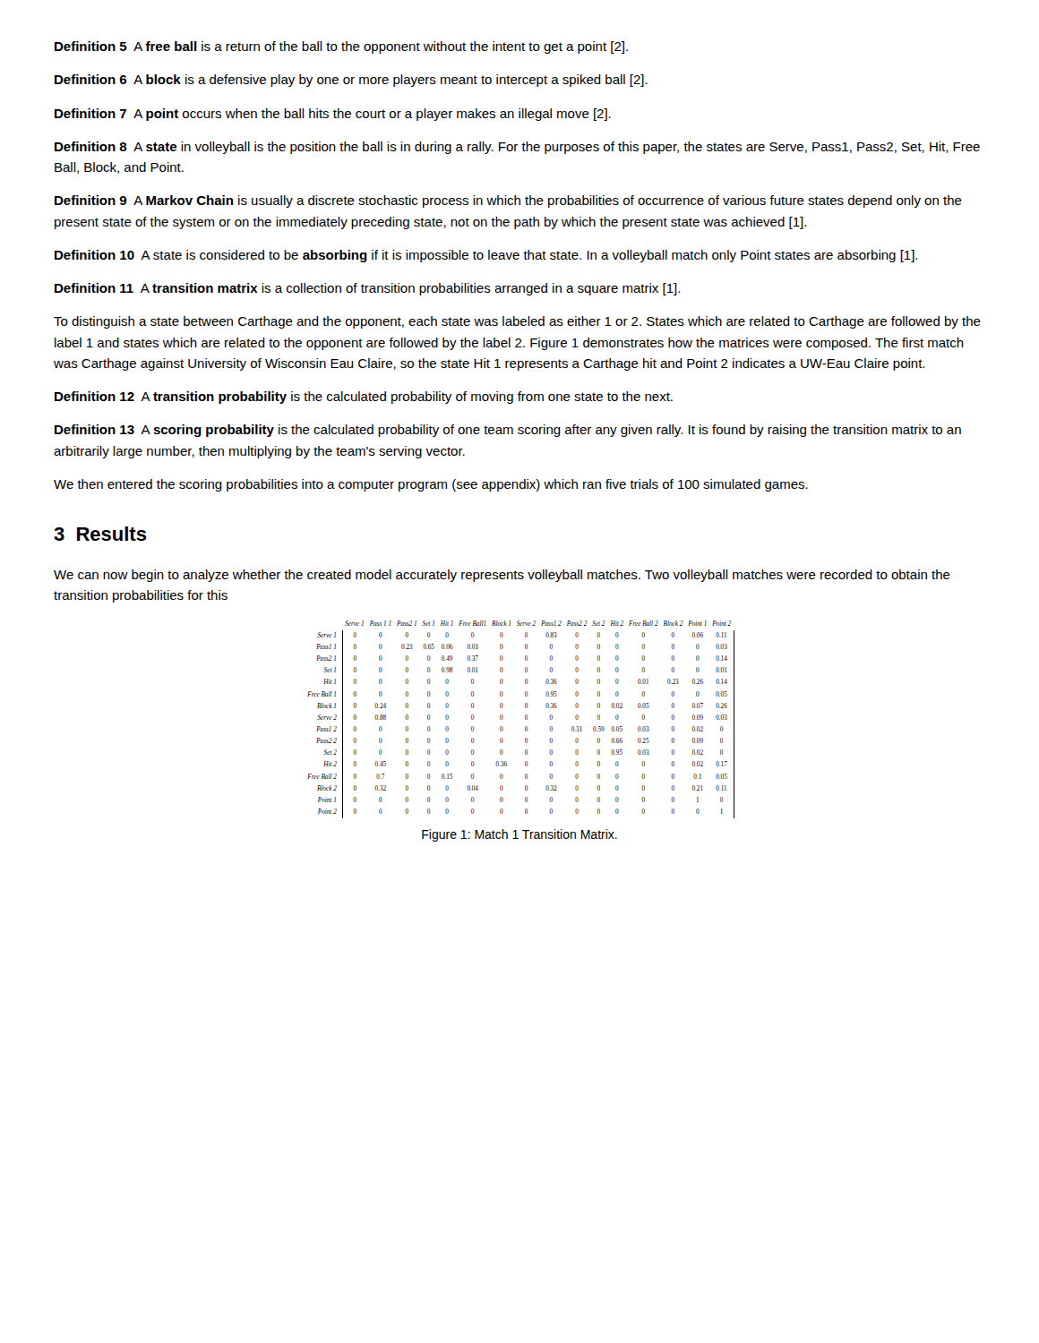Definition 5 A free ball is a return of the ball to the opponent without the intent to get a point [2].
Definition 6 A block is a defensive play by one or more players meant to intercept a spiked ball [2].
Definition 7 A point occurs when the ball hits the court or a player makes an illegal move [2].
Definition 8 A state in volleyball is the position the ball is in during a rally. For the purposes of this paper, the states are Serve, Pass1, Pass2, Set, Hit, Free Ball, Block, and Point.
Definition 9 A Markov Chain is usually a discrete stochastic process in which the probabilities of occurrence of various future states depend only on the present state of the system or on the immediately preceding state, not on the path by which the present state was achieved [1].
Definition 10 A state is considered to be absorbing if it is impossible to leave that state. In a volleyball match only Point states are absorbing [1].
Definition 11 A transition matrix is a collection of transition probabilities arranged in a square matrix [1].
To distinguish a state between Carthage and the opponent, each state was labeled as either 1 or 2. States which are related to Carthage are followed by the label 1 and states which are related to the opponent are followed by the label 2. Figure 1 demonstrates how the matrices were composed. The first match was Carthage against University of Wisconsin Eau Claire, so the state Hit 1 represents a Carthage hit and Point 2 indicates a UW-Eau Claire point.
Definition 12 A transition probability is the calculated probability of moving from one state to the next.
Definition 13 A scoring probability is the calculated probability of one team scoring after any given rally. It is found by raising the transition matrix to an arbitrarily large number, then multiplying by the team's serving vector.
We then entered the scoring probabilities into a computer program (see appendix) which ran five trials of 100 simulated games.
3 Results
We can now begin to analyze whether the created model accurately represents volleyball matches. Two volleyball matches were recorded to obtain the transition probabilities for this
| | Serve 1 | Pass 1 1 | Pass2 1 | Set 1 | Hit 1 | Free Ball1 | Block 1 | Serve 2 | Pass1 2 | Pass2 2 | Set 2 | Hit 2 | Free Ball 2 | Block 2 | Point 1 | Point 2 |
| --- | --- | --- | --- | --- | --- | --- | --- | --- | --- | --- | --- | --- | --- | --- | --- | --- |
| Serve 1 | 0 | 0 | 0 | 0 | 0 | 0 | 0 | 0 | 0.83 | 0 | 0 | 0 | 0 | 0 | 0.06 | 0.11 |
| Pass1 1 | 0 | 0 | 0.23 | 0.65 | 0.06 | 0.03 | 0 | 0 | 0 | 0 | 0 | 0 | 0 | 0 | 0 | 0.03 |
| Pass2 1 | 0 | 0 | 0 | 0 | 0.49 | 0.37 | 0 | 0 | 0 | 0 | 0 | 0 | 0 | 0 | 0 | 0.14 |
| Set 1 | 0 | 0 | 0 | 0 | 0.98 | 0.01 | 0 | 0 | 0 | 0 | 0 | 0 | 0 | 0 | 0 | 0.01 |
| Hit 1 | 0 | 0 | 0 | 0 | 0 | 0 | 0 | 0 | 0.36 | 0 | 0 | 0 | 0.01 | 0.23 | 0.26 | 0.14 |
| Free Ball 1 | 0 | 0 | 0 | 0 | 0 | 0 | 0 | 0 | 0.95 | 0 | 0 | 0 | 0 | 0 | 0 | 0.05 |
| Block 1 | 0 | 0.24 | 0 | 0 | 0 | 0 | 0 | 0 | 0.36 | 0 | 0 | 0.02 | 0.05 | 0 | 0.07 | 0.26 |
| Serve 2 | 0 | 0.88 | 0 | 0 | 0 | 0 | 0 | 0 | 0 | 0 | 0 | 0 | 0 | 0 | 0.09 | 0.03 |
| Pass1 2 | 0 | 0 | 0 | 0 | 0 | 0 | 0 | 0 | 0 | 0.31 | 0.59 | 0.05 | 0.03 | 0 | 0.02 | 0 |
| Pass2 2 | 0 | 0 | 0 | 0 | 0 | 0 | 0 | 0 | 0 | 0 | 0 | 0.66 | 0.25 | 0 | 0.09 | 0 |
| Set 2 | 0 | 0 | 0 | 0 | 0 | 0 | 0 | 0 | 0 | 0 | 0 | 0.95 | 0.03 | 0 | 0.02 | 0 |
| Hit 2 | 0 | 0.45 | 0 | 0 | 0 | 0 | 0.36 | 0 | 0 | 0 | 0 | 0 | 0 | 0 | 0.02 | 0.17 |
| Free Ball 2 | 0 | 0.7 | 0 | 0 | 0.15 | 0 | 0 | 0 | 0 | 0 | 0 | 0 | 0 | 0 | 0.1 | 0.05 |
| Block 2 | 0 | 0.32 | 0 | 0 | 0 | 0.04 | 0 | 0 | 0.32 | 0 | 0 | 0 | 0 | 0 | 0.21 | 0.11 |
| Point 1 | 0 | 0 | 0 | 0 | 0 | 0 | 0 | 0 | 0 | 0 | 0 | 0 | 0 | 0 | 1 | 0 |
| Point 2 | 0 | 0 | 0 | 0 | 0 | 0 | 0 | 0 | 0 | 0 | 0 | 0 | 0 | 0 | 0 | 1 |
Figure 1: Match 1 Transition Matrix.